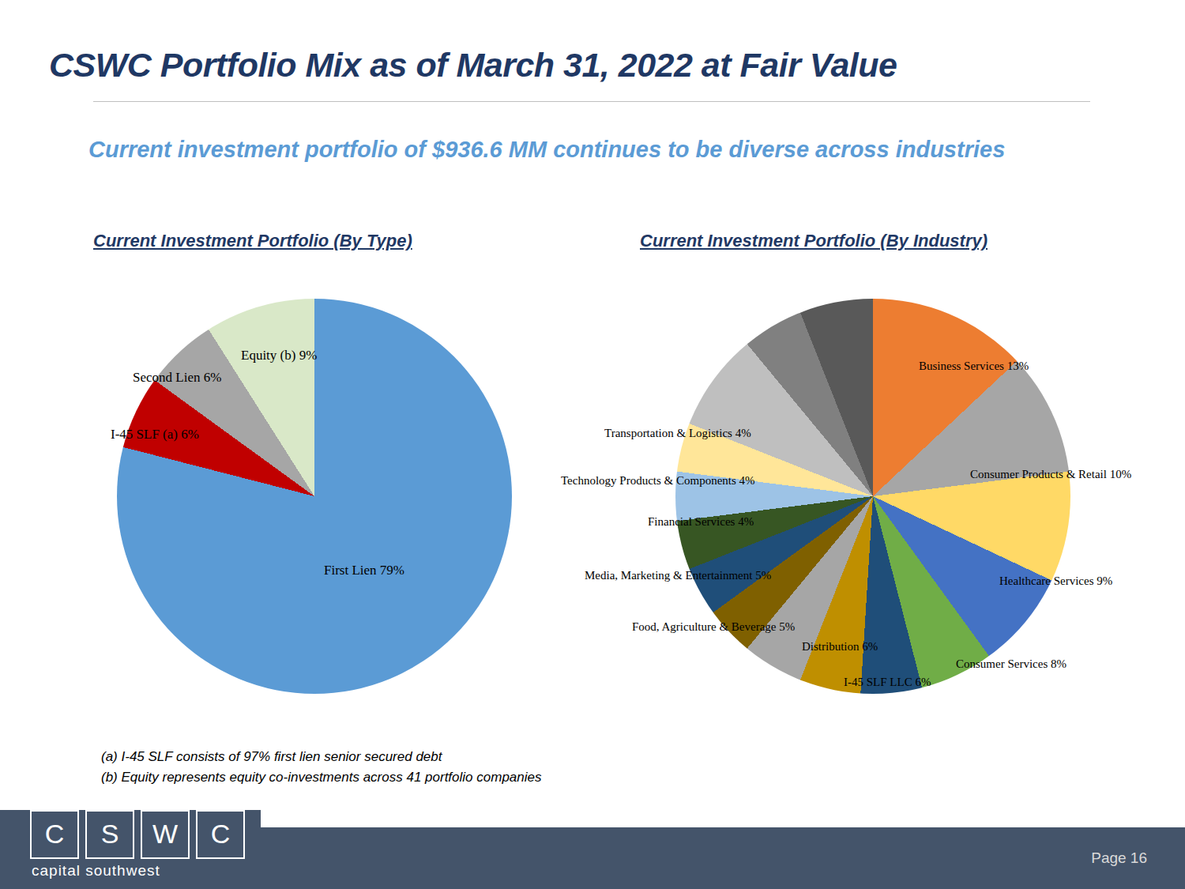CSWC Portfolio Mix as of March 31, 2022 at Fair Value
Current investment portfolio of $936.6 MM continues to be diverse across industries
Current Investment Portfolio (By Type)
Current Investment Portfolio (By Industry)
Equity (b) 9%
Second Lien 6%
I-45 SLF (a) 6%
First Lien 79%
Business Services 13%
Consumer Products & Retail 10%
Healthcare Services 9%
Consumer Services 8%
I-45 SLF LLC 6%
Distribution 6%
Food, Agriculture & Beverage 5%
Media, Marketing & Entertainment 5%
Financial Services 4%
Technology Products & Components 4%
Transportation & Logistics 4%
(a) I-45 SLF consists of 97% first lien senior secured debt
(b) Equity represents equity co-investments across 41 portfolio companies
CSWC
capital southwest
Page 16